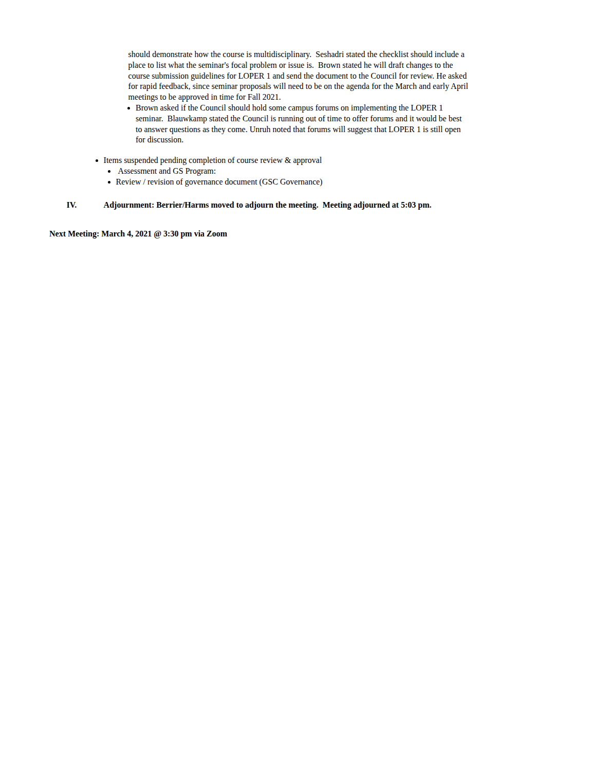should demonstrate how the course is multidisciplinary. Seshadri stated the checklist should include a place to list what the seminar's focal problem or issue is. Brown stated he will draft changes to the course submission guidelines for LOPER 1 and send the document to the Council for review. He asked for rapid feedback, since seminar proposals will need to be on the agenda for the March and early April meetings to be approved in time for Fall 2021.
Brown asked if the Council should hold some campus forums on implementing the LOPER 1 seminar. Blauwkamp stated the Council is running out of time to offer forums and it would be best to answer questions as they come. Unruh noted that forums will suggest that LOPER 1 is still open for discussion.
Items suspended pending completion of course review & approval
Assessment and GS Program:
Review / revision of governance document (GSC Governance)
IV.
Adjournment: Berrier/Harms moved to adjourn the meeting. Meeting adjourned at 5:03 pm.
Next Meeting: March 4, 2021 @ 3:30 pm via Zoom